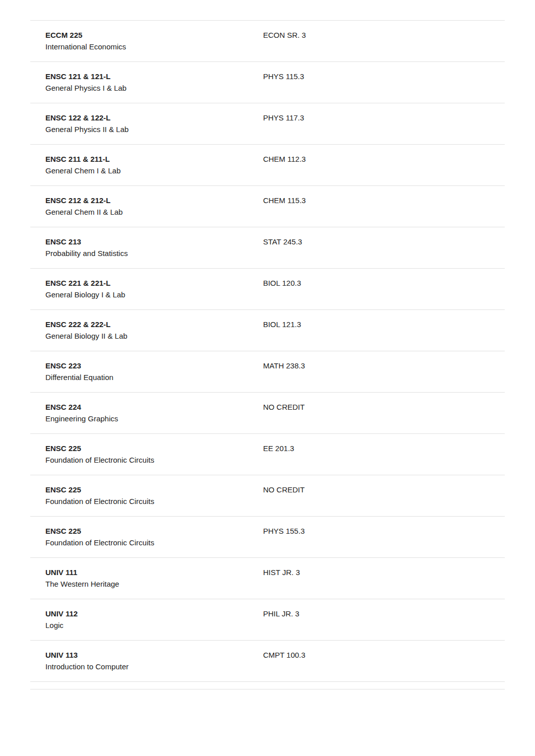| ECCM 225 International Economics | ECON SR. 3 |
| ENSC 121 & 121-L General Physics I & Lab | PHYS 115.3 |
| ENSC 122 & 122-L General Physics II & Lab | PHYS 117.3 |
| ENSC 211 & 211-L General Chem I & Lab | CHEM 112.3 |
| ENSC 212 & 212-L General Chem II & Lab | CHEM 115.3 |
| ENSC 213 Probability and Statistics | STAT 245.3 |
| ENSC 221 & 221-L General Biology I & Lab | BIOL 120.3 |
| ENSC 222 & 222-L General Biology II & Lab | BIOL 121.3 |
| ENSC 223 Differential Equation | MATH 238.3 |
| ENSC 224 Engineering Graphics | NO CREDIT |
| ENSC 225 Foundation of Electronic Circuits | EE 201.3 |
| ENSC 225 Foundation of Electronic Circuits | NO CREDIT |
| ENSC 225 Foundation of Electronic Circuits | PHYS 155.3 |
| UNIV 111 The Western Heritage | HIST JR. 3 |
| UNIV 112 Logic | PHIL JR. 3 |
| UNIV 113 Introduction to Computer | CMPT 100.3 |